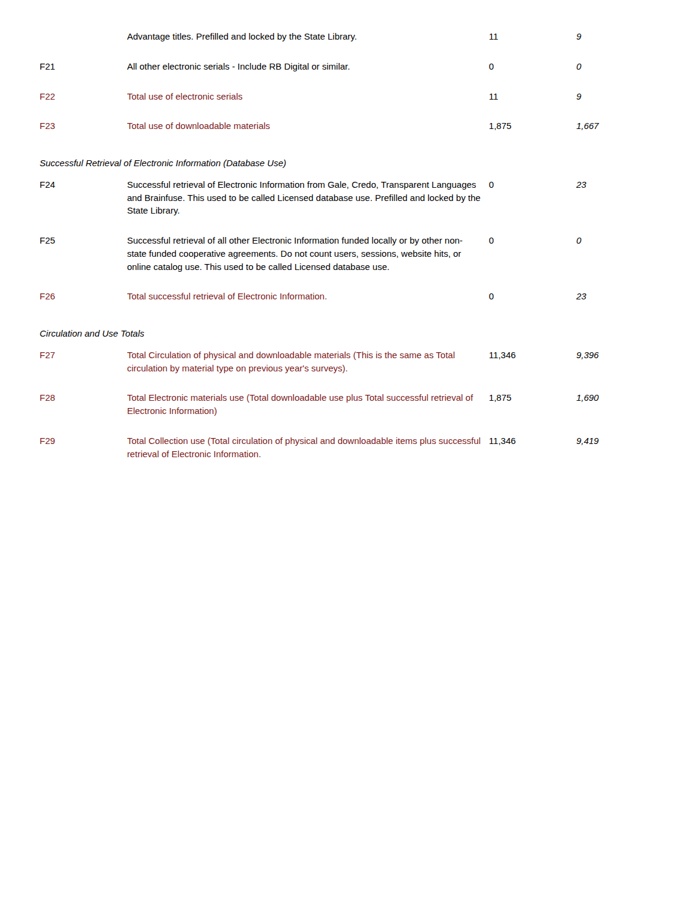| | Advantage titles. Prefilled and locked by the State Library. | 11 | 9 |
| F21 | All other electronic serials - Include RB Digital or similar. | 0 | 0 |
| F22 | Total use of electronic serials | 11 | 9 |
| F23 | Total use of downloadable materials | 1,875 | 1,667 |
| Successful Retrieval of Electronic Information (Database Use) |
| F24 | Successful retrieval of Electronic Information from Gale, Credo, Transparent Languages and Brainfuse. This used to be called Licensed database use. Prefilled and locked by the State Library. | 0 | 23 |
| F25 | Successful retrieval of all other Electronic Information funded locally or by other non-state funded cooperative agreements. Do not count users, sessions, website hits, or online catalog use. This used to be called Licensed database use. | 0 | 0 |
| F26 | Total successful retrieval of Electronic Information. | 0 | 23 |
| Circulation and Use Totals |
| F27 | Total Circulation of physical and downloadable materials (This is the same as Total circulation by material type on previous year's surveys). | 11,346 | 9,396 |
| F28 | Total Electronic materials use (Total downloadable use plus Total successful retrieval of Electronic Information) | 1,875 | 1,690 |
| F29 | Total Collection use (Total circulation of physical and downloadable items plus successful retrieval of Electronic Information. | 11,346 | 9,419 |